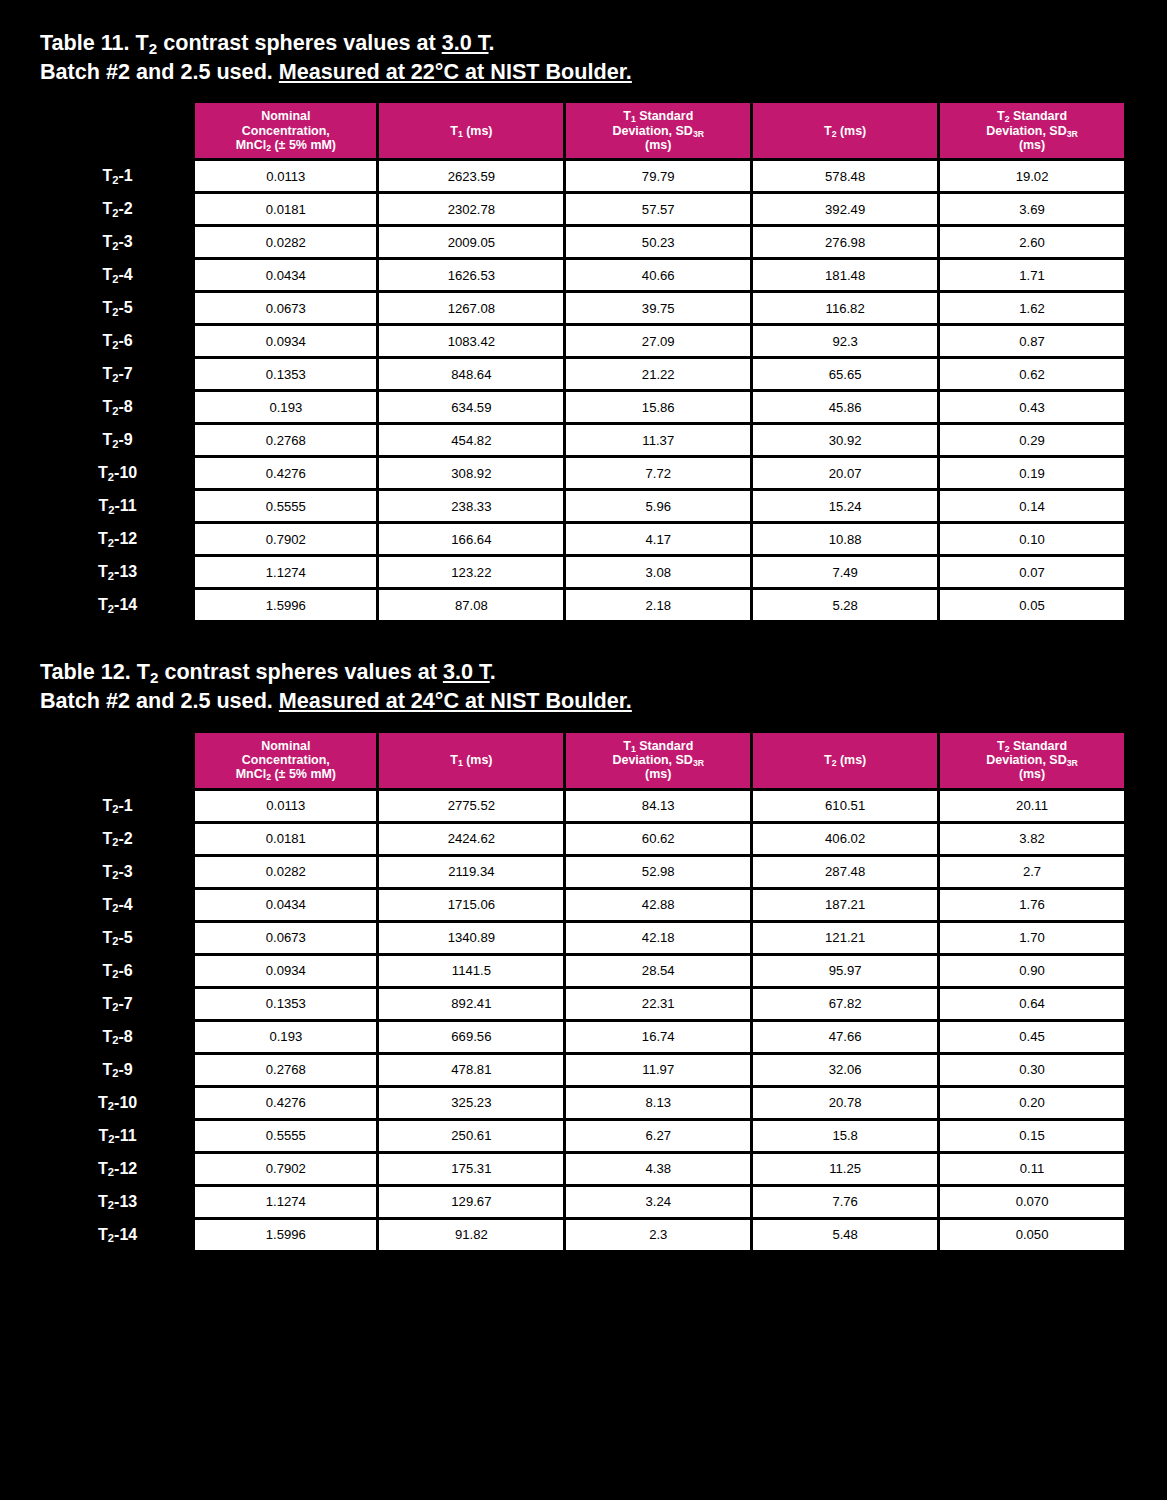Table 11. T2 contrast spheres values at 3.0 T.
Batch #2 and 2.5 used. Measured at 22°C at NIST Boulder.
| | Nominal Concentration, MnCl 2 (± 5% mM) | T 1 (ms) | T 1 Standard Deviation, SD 3R (ms) | T 2 (ms) | T 2 Standard Deviation, SD 3R (ms) |
| --- | --- | --- | --- | --- | --- |
| T 2 -1 | 0.0113 | 2623.59 | 79.79 | 578.48 | 19.02 |
| T 2 -2 | 0.0181 | 2302.78 | 57.57 | 392.49 | 3.69 |
| T 2 -3 | 0.0282 | 2009.05 | 50.23 | 276.98 | 2.60 |
| T 2 -4 | 0.0434 | 1626.53 | 40.66 | 181.48 | 1.71 |
| T 2 -5 | 0.0673 | 1267.08 | 39.75 | 116.82 | 1.62 |
| T 2 -6 | 0.0934 | 1083.42 | 27.09 | 92.3 | 0.87 |
| T 2 -7 | 0.1353 | 848.64 | 21.22 | 65.65 | 0.62 |
| T 2 -8 | 0.193 | 634.59 | 15.86 | 45.86 | 0.43 |
| T 2 -9 | 0.2768 | 454.82 | 11.37 | 30.92 | 0.29 |
| T 2 -10 | 0.4276 | 308.92 | 7.72 | 20.07 | 0.19 |
| T 2 -11 | 0.5555 | 238.33 | 5.96 | 15.24 | 0.14 |
| T 2 -12 | 0.7902 | 166.64 | 4.17 | 10.88 | 0.10 |
| T 2 -13 | 1.1274 | 123.22 | 3.08 | 7.49 | 0.07 |
| T 2 -14 | 1.5996 | 87.08 | 2.18 | 5.28 | 0.05 |
Table 12. T2 contrast spheres values at 3.0 T.
Batch #2 and 2.5 used. Measured at 24°C at NIST Boulder.
| | Nominal Concentration, MnCl 2 (± 5% mM) | T 1 (ms) | T 1 Standard Deviation, SD 3R (ms) | T 2 (ms) | T 2 Standard Deviation, SD 3R (ms) |
| --- | --- | --- | --- | --- | --- |
| T 2 -1 | 0.0113 | 2775.52 | 84.13 | 610.51 | 20.11 |
| T 2 -2 | 0.0181 | 2424.62 | 60.62 | 406.02 | 3.82 |
| T 2 -3 | 0.0282 | 2119.34 | 52.98 | 287.48 | 2.7 |
| T 2 -4 | 0.0434 | 1715.06 | 42.88 | 187.21 | 1.76 |
| T 2 -5 | 0.0673 | 1340.89 | 42.18 | 121.21 | 1.70 |
| T 2 -6 | 0.0934 | 1141.5 | 28.54 | 95.97 | 0.90 |
| T 2 -7 | 0.1353 | 892.41 | 22.31 | 67.82 | 0.64 |
| T 2 -8 | 0.193 | 669.56 | 16.74 | 47.66 | 0.45 |
| T 2 -9 | 0.2768 | 478.81 | 11.97 | 32.06 | 0.30 |
| T 2 -10 | 0.4276 | 325.23 | 8.13 | 20.78 | 0.20 |
| T 2 -11 | 0.5555 | 250.61 | 6.27 | 15.8 | 0.15 |
| T 2 -12 | 0.7902 | 175.31 | 4.38 | 11.25 | 0.11 |
| T 2 -13 | 1.1274 | 129.67 | 3.24 | 7.76 | 0.070 |
| T 2 -14 | 1.5996 | 91.82 | 2.3 | 5.48 | 0.050 |